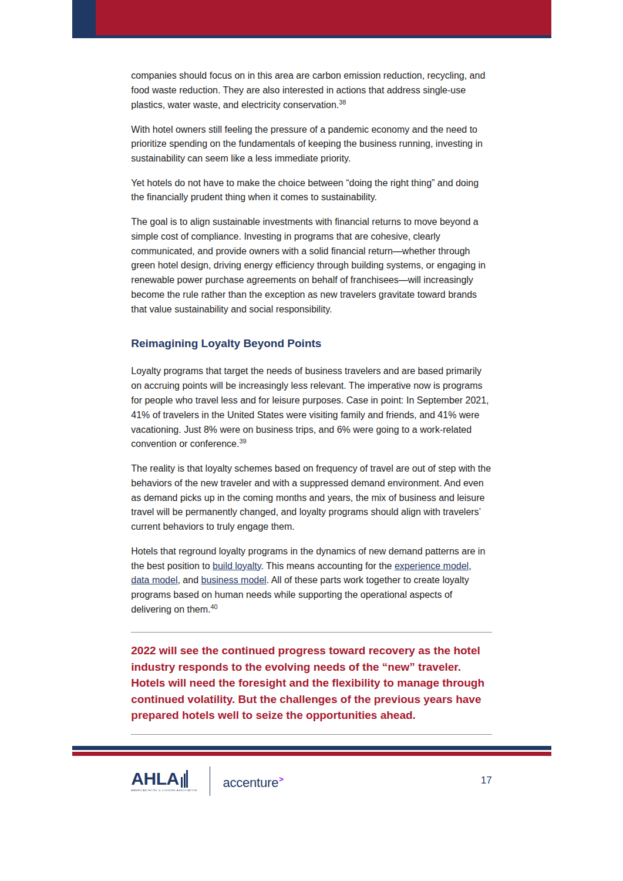companies should focus on in this area are carbon emission reduction, recycling, and food waste reduction. They are also interested in actions that address single-use plastics, water waste, and electricity conservation.38
With hotel owners still feeling the pressure of a pandemic economy and the need to prioritize spending on the fundamentals of keeping the business running, investing in sustainability can seem like a less immediate priority.
Yet hotels do not have to make the choice between “doing the right thing” and doing the financially prudent thing when it comes to sustainability.
The goal is to align sustainable investments with financial returns to move beyond a simple cost of compliance. Investing in programs that are cohesive, clearly communicated, and provide owners with a solid financial return—whether through green hotel design, driving energy efficiency through building systems, or engaging in renewable power purchase agreements on behalf of franchisees—will increasingly become the rule rather than the exception as new travelers gravitate toward brands that value sustainability and social responsibility.
Reimagining Loyalty Beyond Points
Loyalty programs that target the needs of business travelers and are based primarily on accruing points will be increasingly less relevant. The imperative now is programs for people who travel less and for leisure purposes. Case in point: In September 2021, 41% of travelers in the United States were visiting family and friends, and 41% were vacationing. Just 8% were on business trips, and 6% were going to a work-related convention or conference.39
The reality is that loyalty schemes based on frequency of travel are out of step with the behaviors of the new traveler and with a suppressed demand environment. And even as demand picks up in the coming months and years, the mix of business and leisure travel will be permanently changed, and loyalty programs should align with travelers’ current behaviors to truly engage them.
Hotels that reground loyalty programs in the dynamics of new demand patterns are in the best position to build loyalty. This means accounting for the experience model, data model, and business model. All of these parts work together to create loyalty programs based on human needs while supporting the operational aspects of delivering on them.40
2022 will see the continued progress toward recovery as the hotel industry responds to the evolving needs of the “new” traveler. Hotels will need the foresight and the flexibility to manage through continued volatility. But the challenges of the previous years have prepared hotels well to seize the opportunities ahead.
AHLA
American Hotel & Lodging Association
accenture>
17